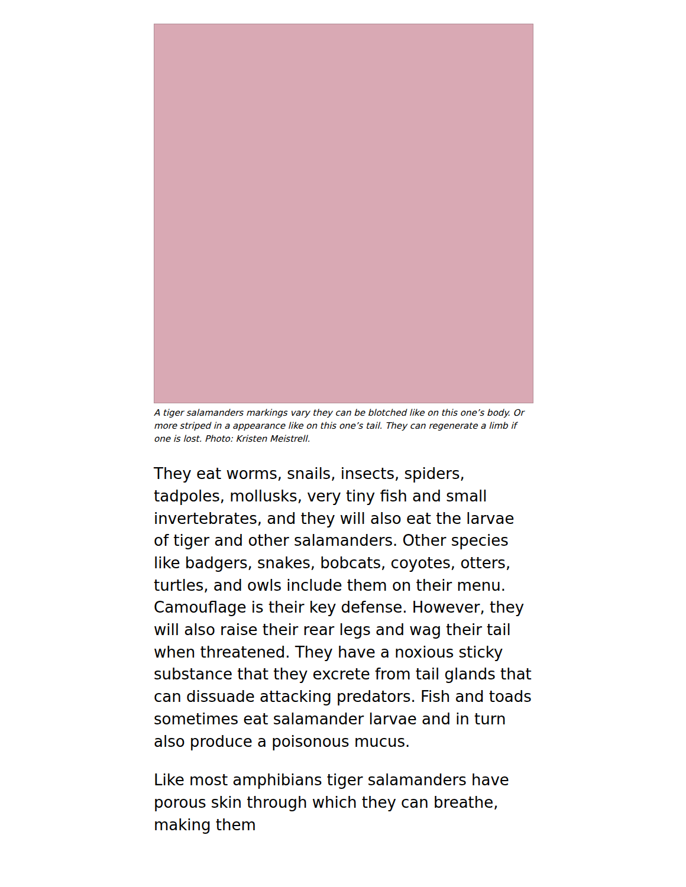A tiger salamanders markings vary they can be blotched like on this one’s body. Or more striped in a appearance like on this one’s tail. They can regenerate a limb if one is lost. Photo: Kristen Meistrell.
They eat worms, snails, insects, spiders, tadpoles, mollusks, very tiny fish and small invertebrates, and they will also eat the larvae of tiger and other salamanders. Other species like badgers, snakes, bobcats, coyotes, otters, turtles, and owls include them on their menu. Camouflage is their key defense. However, they will also raise their rear legs and wag their tail when threatened. They have a noxious sticky substance that they excrete from tail glands that can dissuade attacking predators. Fish and toads sometimes eat salamander larvae and in turn also produce a poisonous mucus.
Like most amphibians tiger salamanders have porous skin through which they can breathe, making them